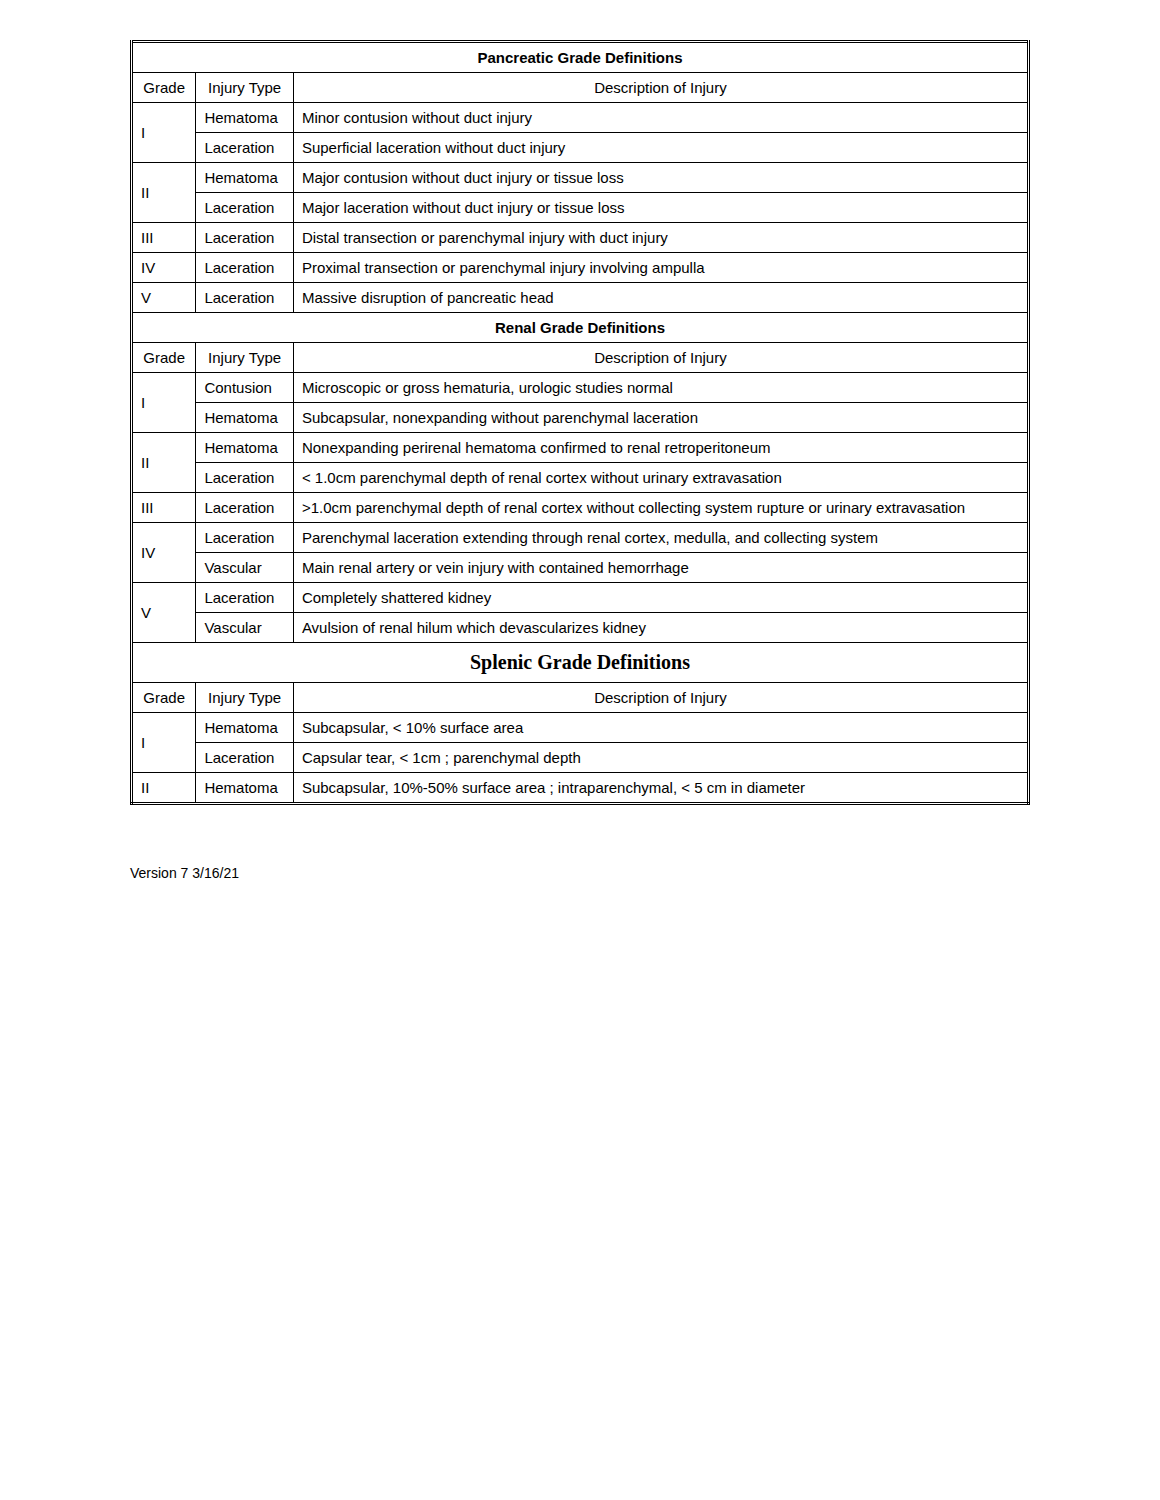| Pancreatic Grade Definitions |
| --- |
| Grade | Injury Type | Description of Injury |
| I | Hematoma | Minor contusion without duct injury |
| Laceration | Superficial laceration without duct injury |
| II | Hematoma | Major contusion without duct injury or tissue loss |
| Laceration | Major laceration without duct injury or tissue loss |
| III | Laceration | Distal transection or parenchymal injury with duct injury |
| IV | Laceration | Proximal transection or parenchymal injury involving ampulla |
| V | Laceration | Massive disruption of pancreatic head |
| Renal Grade Definitions |
| Grade | Injury Type | Description of Injury |
| I | Contusion | Microscopic or gross hematuria, urologic studies normal |
| Hematoma | Subcapsular, nonexpanding without parenchymal laceration |
| II | Hematoma | Nonexpanding perirenal hematoma confirmed to renal retroperitoneum |
| Laceration | < 1.0cm parenchymal depth of renal cortex without urinary extravasation |
| III | Laceration | >1.0cm parenchymal depth of renal cortex without collecting system rupture or urinary extravasation |
| IV | Laceration | Parenchymal laceration extending through renal cortex, medulla, and collecting system |
| Vascular | Main renal artery or vein injury with contained hemorrhage |
| V | Laceration | Completely shattered kidney |
| Vascular | Avulsion of renal hilum which devascularizes kidney |
| Splenic Grade Definitions |
| Grade | Injury Type | Description of Injury |
| I | Hematoma | Subcapsular, < 10% surface area |
| Laceration | Capsular tear, < 1cm ; parenchymal depth |
| II | Hematoma | Subcapsular, 10%-50% surface area ; intraparenchymal, < 5 cm in diameter |
Version 7 3/16/21